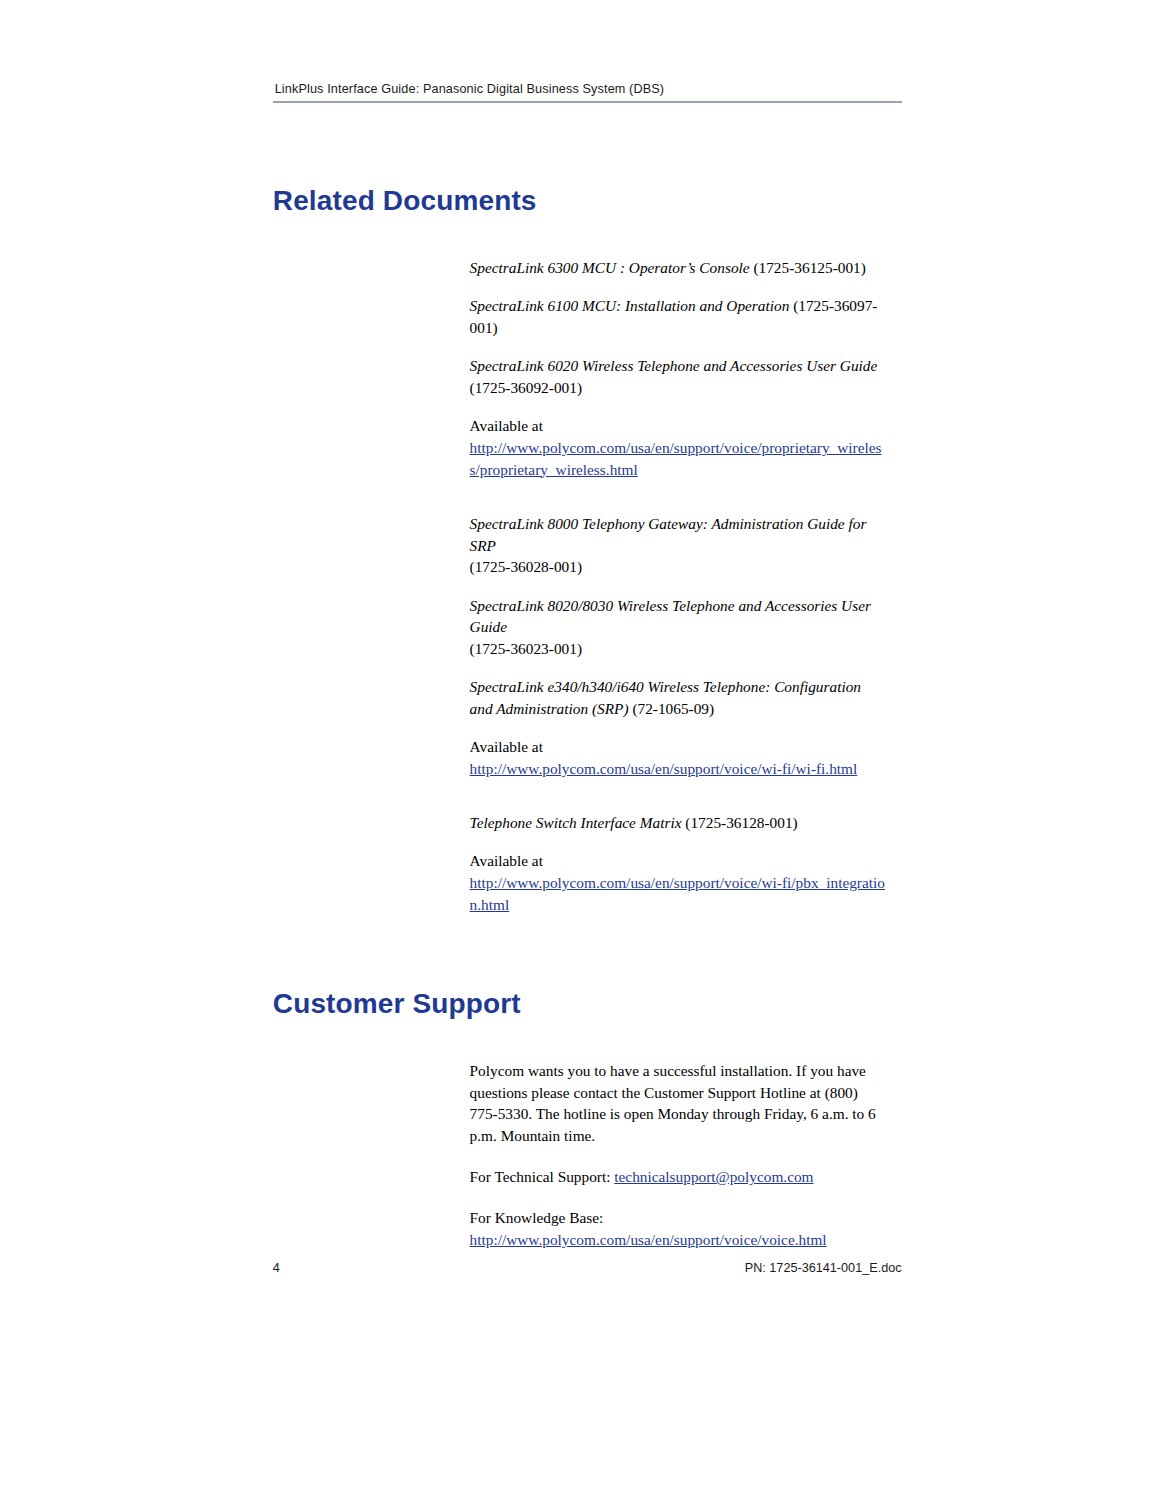LinkPlus Interface Guide: Panasonic Digital Business System (DBS)
Related Documents
SpectraLink 6300 MCU : Operator’s Console (1725-36125-001)
SpectraLink 6100 MCU: Installation and Operation (1725-36097-001)
SpectraLink 6020 Wireless Telephone and Accessories User Guide
(1725-36092-001)
Available at
http://www.polycom.com/usa/en/support/voice/proprietary_wireless/proprietary_wireless.html
SpectraLink 8000 Telephony Gateway: Administration Guide for SRP
(1725-36028-001)
SpectraLink 8020/8030 Wireless Telephone and Accessories User Guide
(1725-36023-001)
SpectraLink e340/h340/i640 Wireless Telephone: Configuration and Administration (SRP) (72-1065-09)
Available at
http://www.polycom.com/usa/en/support/voice/wi-fi/wi-fi.html
Telephone Switch Interface Matrix (1725-36128-001)
Available at
http://www.polycom.com/usa/en/support/voice/wi-fi/pbx_integration.html
Customer Support
Polycom wants you to have a successful installation. If you have questions please contact the Customer Support Hotline at (800) 775-5330. The hotline is open Monday through Friday, 6 a.m. to 6 p.m. Mountain time.
For Technical Support: technicalsupport@polycom.com
For Knowledge Base:
http://www.polycom.com/usa/en/support/voice/voice.html
4 PN: 1725-36141-001_E.doc